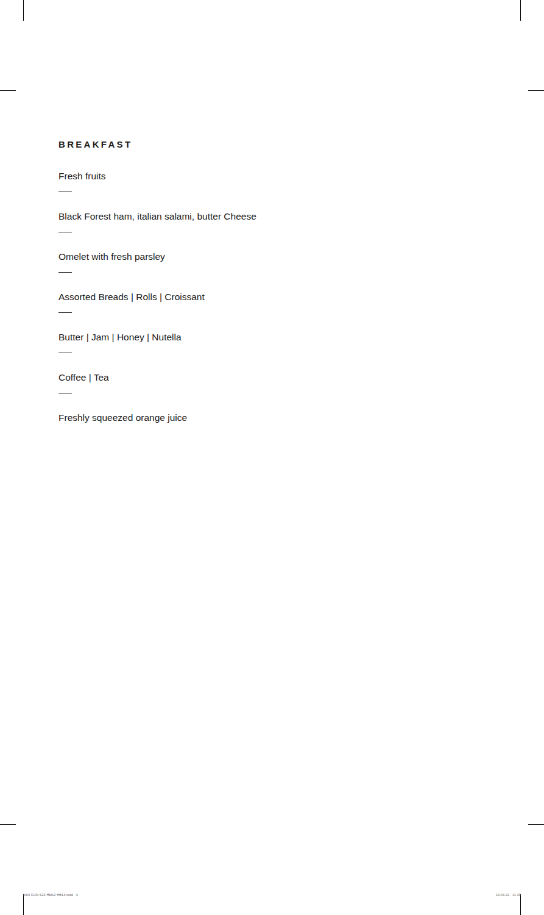Breakfast
Fresh fruits
Black Forest ham, italian salami, butter Cheese
Omelet with fresh parsley
Assorted Breads | Rolls | Croissant
Butter | Jam | Honey | Nutella
Coffee | Tea
Freshly squeezed orange juice
In04 CUN S22 HM12 HB13.indd 4 14.04.22 11:29